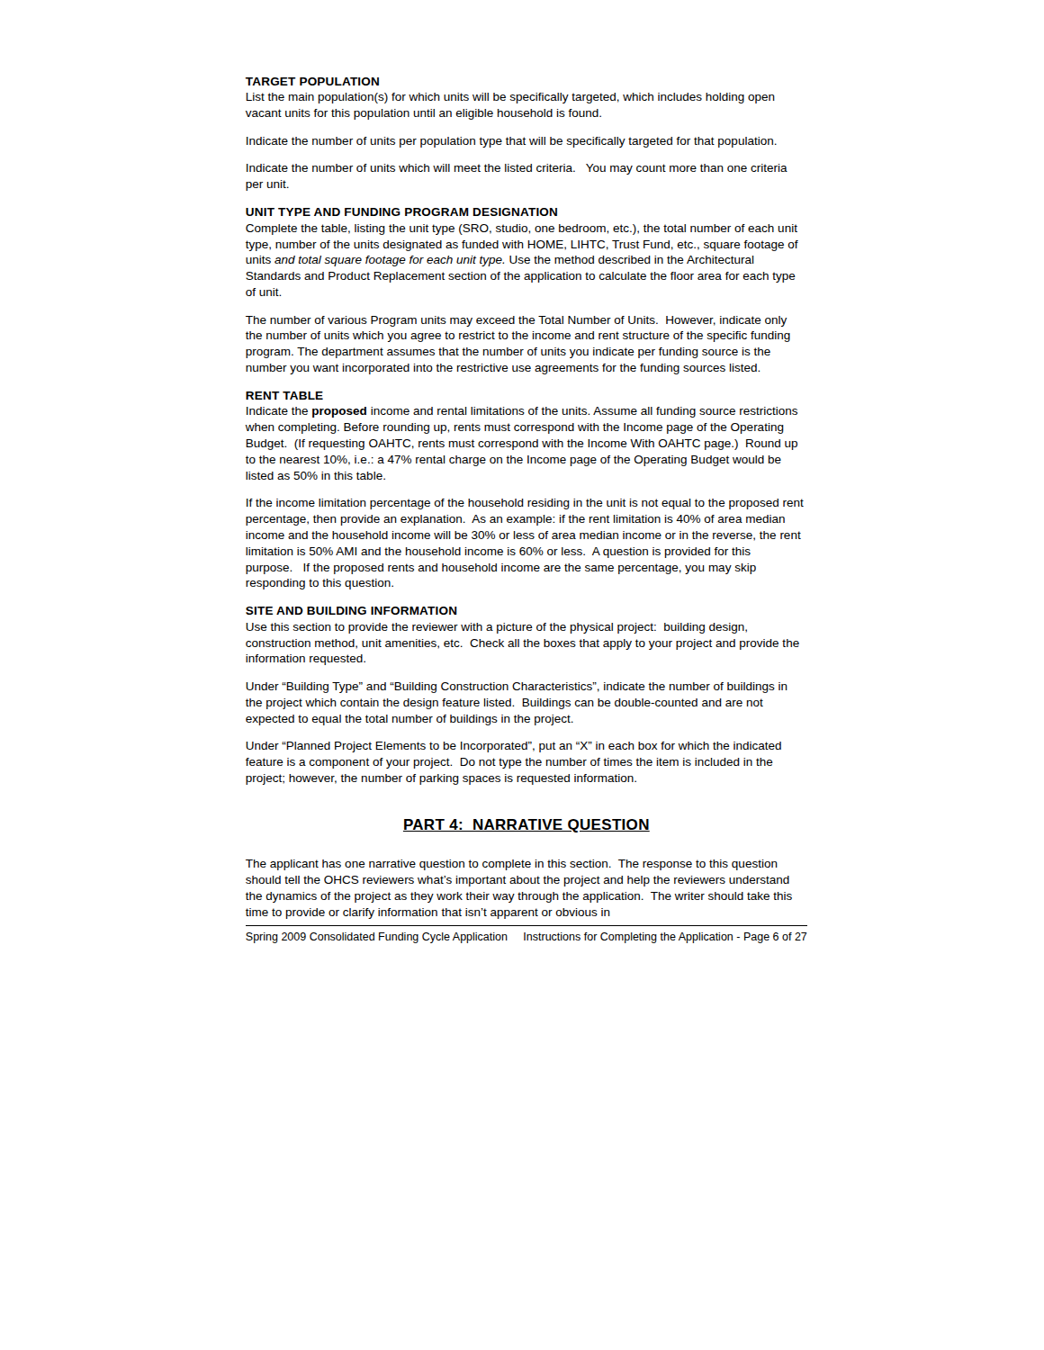TARGET POPULATION
List the main population(s) for which units will be specifically targeted, which includes holding open vacant units for this population until an eligible household is found.
Indicate the number of units per population type that will be specifically targeted for that population.
Indicate the number of units which will meet the listed criteria. You may count more than one criteria per unit.
UNIT TYPE AND FUNDING PROGRAM DESIGNATION
Complete the table, listing the unit type (SRO, studio, one bedroom, etc.), the total number of each unit type, number of the units designated as funded with HOME, LIHTC, Trust Fund, etc., square footage of units and total square footage for each unit type. Use the method described in the Architectural Standards and Product Replacement section of the application to calculate the floor area for each type of unit.
The number of various Program units may exceed the Total Number of Units. However, indicate only the number of units which you agree to restrict to the income and rent structure of the specific funding program. The department assumes that the number of units you indicate per funding source is the number you want incorporated into the restrictive use agreements for the funding sources listed.
RENT TABLE
Indicate the proposed income and rental limitations of the units. Assume all funding source restrictions when completing. Before rounding up, rents must correspond with the Income page of the Operating Budget. (If requesting OAHTC, rents must correspond with the Income With OAHTC page.) Round up to the nearest 10%, i.e.: a 47% rental charge on the Income page of the Operating Budget would be listed as 50% in this table.
If the income limitation percentage of the household residing in the unit is not equal to the proposed rent percentage, then provide an explanation. As an example: if the rent limitation is 40% of area median income and the household income will be 30% or less of area median income or in the reverse, the rent limitation is 50% AMI and the household income is 60% or less. A question is provided for this purpose. If the proposed rents and household income are the same percentage, you may skip responding to this question.
SITE AND BUILDING INFORMATION
Use this section to provide the reviewer with a picture of the physical project: building design, construction method, unit amenities, etc. Check all the boxes that apply to your project and provide the information requested.
Under “Building Type” and “Building Construction Characteristics”, indicate the number of buildings in the project which contain the design feature listed. Buildings can be double-counted and are not expected to equal the total number of buildings in the project.
Under “Planned Project Elements to be Incorporated”, put an “X” in each box for which the indicated feature is a component of your project. Do not type the number of times the item is included in the project; however, the number of parking spaces is requested information.
PART 4: NARRATIVE QUESTION
The applicant has one narrative question to complete in this section. The response to this question should tell the OHCS reviewers what’s important about the project and help the reviewers understand the dynamics of the project as they work their way through the application. The writer should take this time to provide or clarify information that isn’t apparent or obvious in
Spring 2009 Consolidated Funding Cycle Application Instructions for Completing the Application - Page 6 of 27